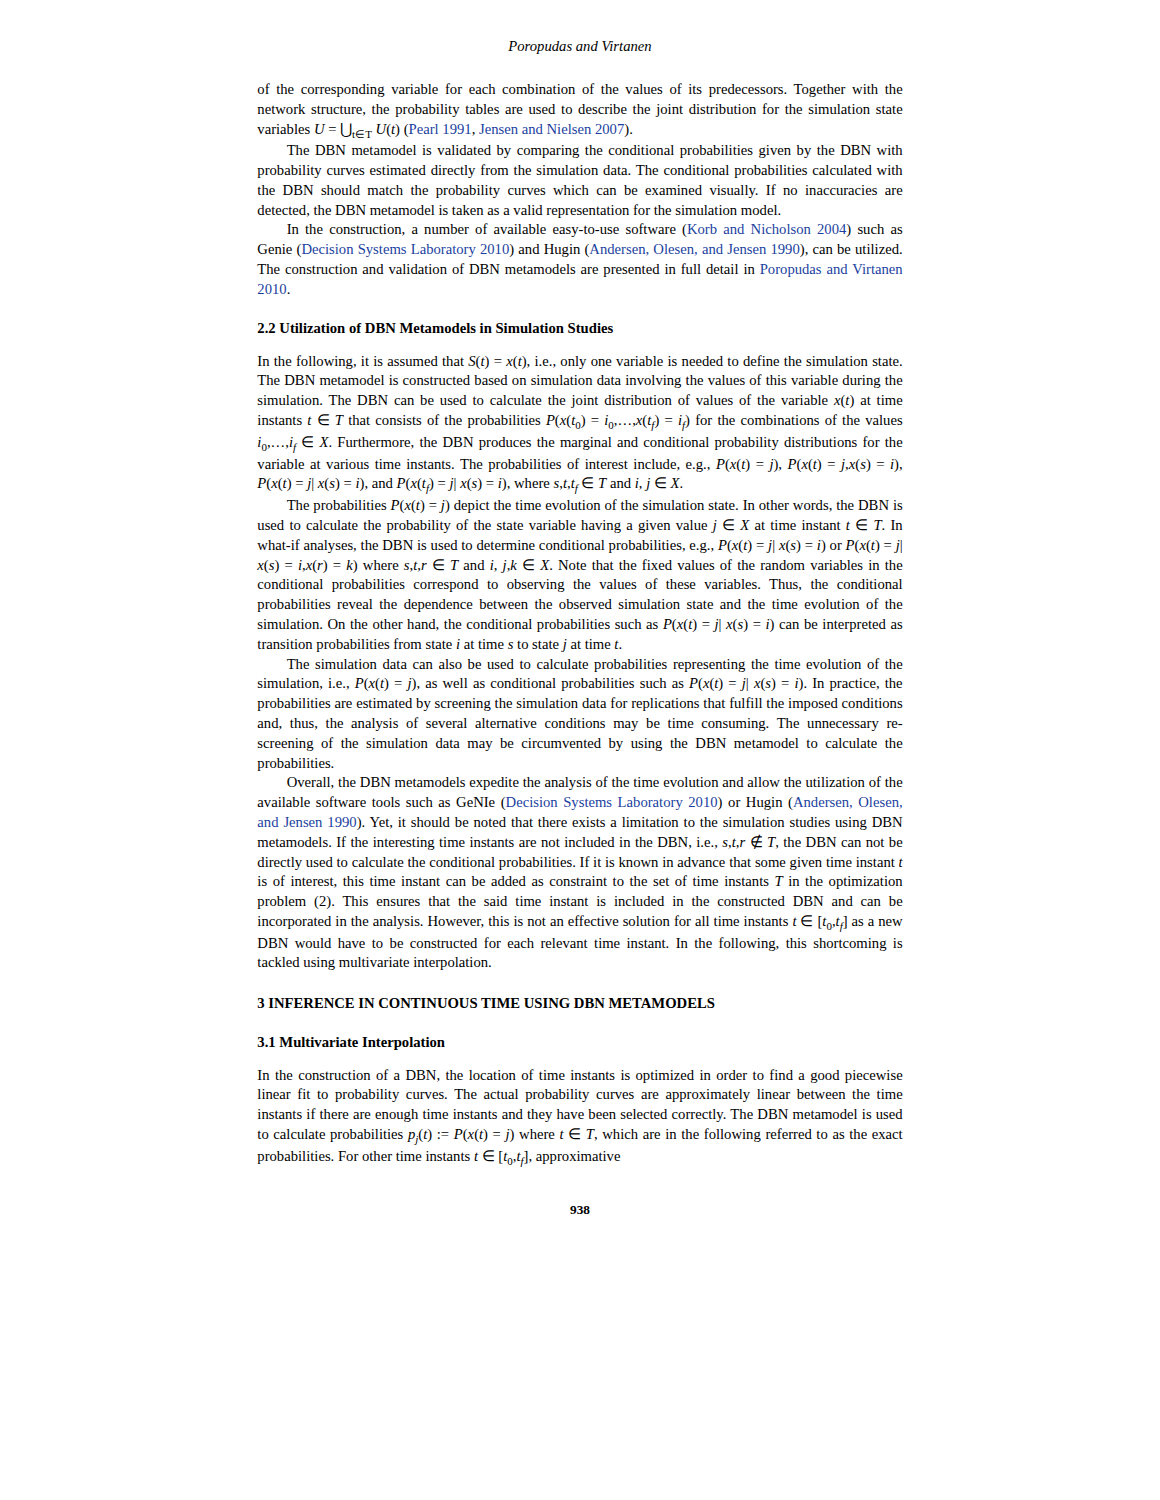Poropudas and Virtanen
of the corresponding variable for each combination of the values of its predecessors. Together with the network structure, the probability tables are used to describe the joint distribution for the simulation state variables U = ⋃t∈T U(t) (Pearl 1991, Jensen and Nielsen 2007).
The DBN metamodel is validated by comparing the conditional probabilities given by the DBN with probability curves estimated directly from the simulation data. The conditional probabilities calculated with the DBN should match the probability curves which can be examined visually. If no inaccuracies are detected, the DBN metamodel is taken as a valid representation for the simulation model.
In the construction, a number of available easy-to-use software (Korb and Nicholson 2004) such as Genie (Decision Systems Laboratory 2010) and Hugin (Andersen, Olesen, and Jensen 1990), can be utilized. The construction and validation of DBN metamodels are presented in full detail in Poropudas and Virtanen 2010.
2.2 Utilization of DBN Metamodels in Simulation Studies
In the following, it is assumed that S(t) = x(t), i.e., only one variable is needed to define the simulation state. The DBN metamodel is constructed based on simulation data involving the values of this variable during the simulation. The DBN can be used to calculate the joint distribution of values of the variable x(t) at time instants t ∈ T that consists of the probabilities P(x(t 0) = i 0,…,x(tf) = if) for the combinations of the values i 0,…,if ∈ X. Furthermore, the DBN produces the marginal and conditional probability distributions for the variable at various time instants. The probabilities of interest include, e.g., P(x(t) = j), P(x(t) = j,x(s) = i), P(x(t) = j| x(s) = i), and P(x(tf) = j| x(s) = i), where s,t,tf ∈ T and i, j ∈ X.
The probabilities P(x(t) = j) depict the time evolution of the simulation state. In other words, the DBN is used to calculate the probability of the state variable having a given value j ∈ X at time instant t ∈ T. In what-if analyses, the DBN is used to determine conditional probabilities, e.g., P(x(t) = j| x(s) = i) or P(x(t) = j| x(s) = i,x(r) = k) where s,t,r ∈ T and i, j,k ∈ X. Note that the fixed values of the random variables in the conditional probabilities correspond to observing the values of these variables. Thus, the conditional probabilities reveal the dependence between the observed simulation state and the time evolution of the simulation. On the other hand, the conditional probabilities such as P(x(t) = j| x(s) = i) can be interpreted as transition probabilities from state i at time s to state j at time t.
The simulation data can also be used to calculate probabilities representing the time evolution of the simulation, i.e., P(x(t) = j), as well as conditional probabilities such as P(x(t) = j| x(s) = i). In practice, the probabilities are estimated by screening the simulation data for replications that fulfill the imposed conditions and, thus, the analysis of several alternative conditions may be time consuming. The unnecessary re-screening of the simulation data may be circumvented by using the DBN metamodel to calculate the probabilities.
Overall, the DBN metamodels expedite the analysis of the time evolution and allow the utilization of the available software tools such as GeNIe (Decision Systems Laboratory 2010) or Hugin (Andersen, Olesen, and Jensen 1990). Yet, it should be noted that there exists a limitation to the simulation studies using DBN metamodels. If the interesting time instants are not included in the DBN, i.e., s,t,r ∉ T, the DBN can not be directly used to calculate the conditional probabilities. If it is known in advance that some given time instant t is of interest, this time instant can be added as constraint to the set of time instants T in the optimization problem (2). This ensures that the said time instant is included in the constructed DBN and can be incorporated in the analysis. However, this is not an effective solution for all time instants t ∈ [t 0,tf] as a new DBN would have to be constructed for each relevant time instant. In the following, this shortcoming is tackled using multivariate interpolation.
3 INFERENCE IN CONTINUOUS TIME USING DBN METAMODELS
3.1 Multivariate Interpolation
In the construction of a DBN, the location of time instants is optimized in order to find a good piecewise linear fit to probability curves. The actual probability curves are approximately linear between the time instants if there are enough time instants and they have been selected correctly. The DBN metamodel is used to calculate probabilities pj(t) := P(x(t) = j) where t ∈ T, which are in the following referred to as the exact probabilities. For other time instants t ∈ [t 0,tf], approximative
938